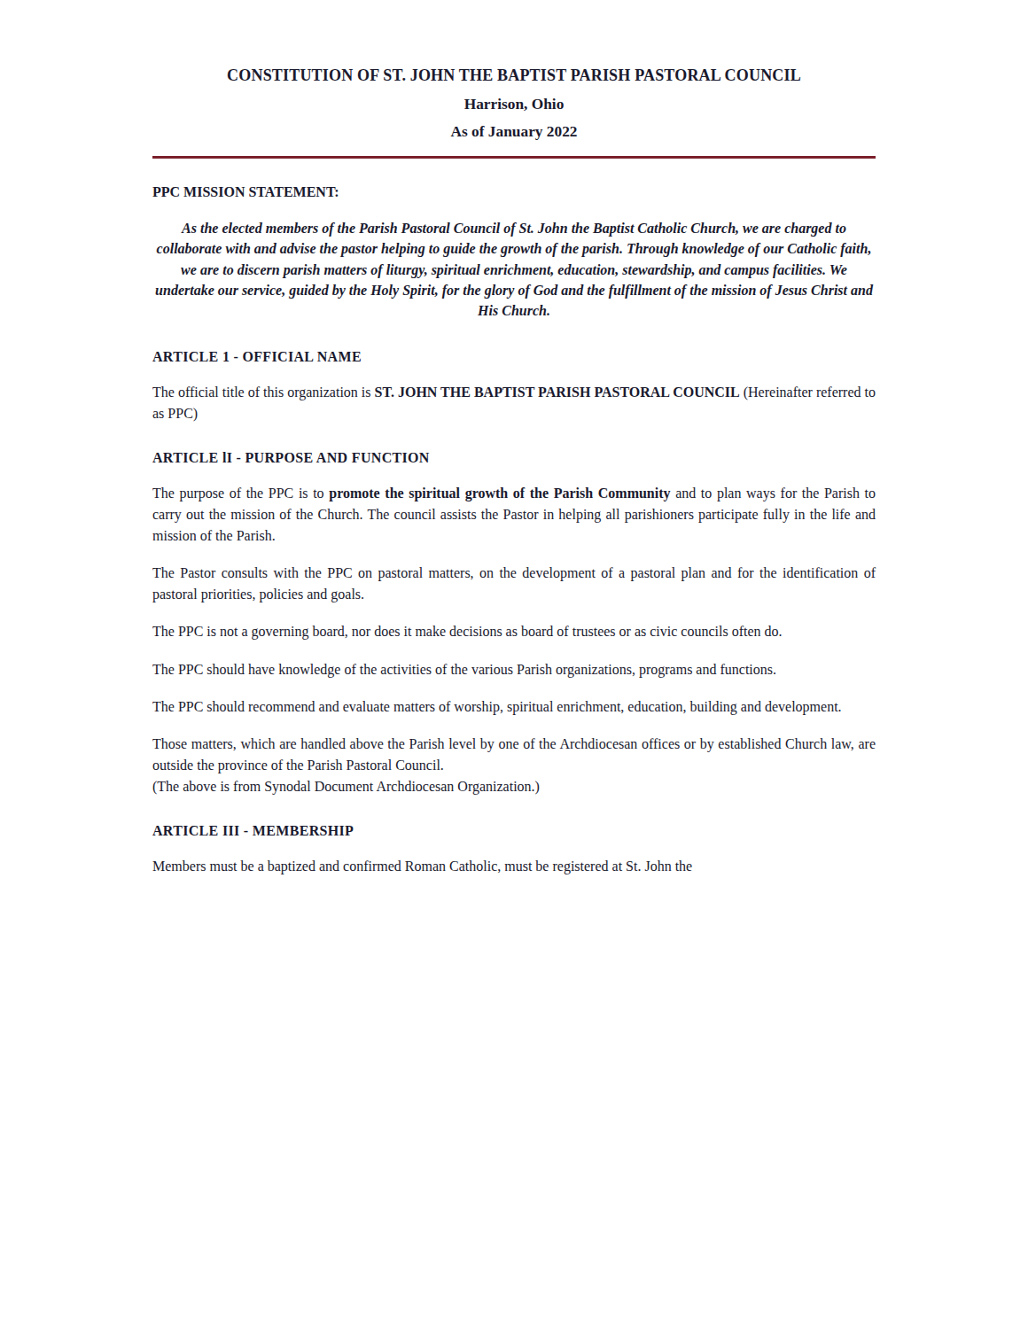CONSTITUTION OF ST. JOHN THE BAPTIST PARISH PASTORAL COUNCIL
Harrison, Ohio
As of January 2022
PPC MISSION STATEMENT:
As the elected members of the Parish Pastoral Council of St. John the Baptist Catholic Church, we are charged to collaborate with and advise the pastor helping to guide the growth of the parish. Through knowledge of our Catholic faith, we are to discern parish matters of liturgy, spiritual enrichment, education, stewardship, and campus facilities. We undertake our service, guided by the Holy Spirit, for the glory of God and the fulfillment of the mission of Jesus Christ and His Church.
ARTICLE 1 - OFFICIAL NAME
The official title of this organization is ST. JOHN THE BAPTIST PARISH PASTORAL COUNCIL (Hereinafter referred to as PPC)
ARTICLE lI - PURPOSE AND FUNCTION
The purpose of the PPC is to promote the spiritual growth of the Parish Community and to plan ways for the Parish to carry out the mission of the Church. The council assists the Pastor in helping all parishioners participate fully in the life and mission of the Parish.
The Pastor consults with the PPC on pastoral matters, on the development of a pastoral plan and for the identification of pastoral priorities, policies and goals.
The PPC is not a governing board, nor does it make decisions as board of trustees or as civic councils often do.
The PPC should have knowledge of the activities of the various Parish organizations, programs and functions.
The PPC should recommend and evaluate matters of worship, spiritual enrichment, education, building and development.
Those matters, which are handled above the Parish level by one of the Archdiocesan offices or by established Church law, are outside the province of the Parish Pastoral Council.
(The above is from Synodal Document Archdiocesan Organization.)
ARTICLE III - MEMBERSHIP
Members must be a baptized and confirmed Roman Catholic, must be registered at St. John the